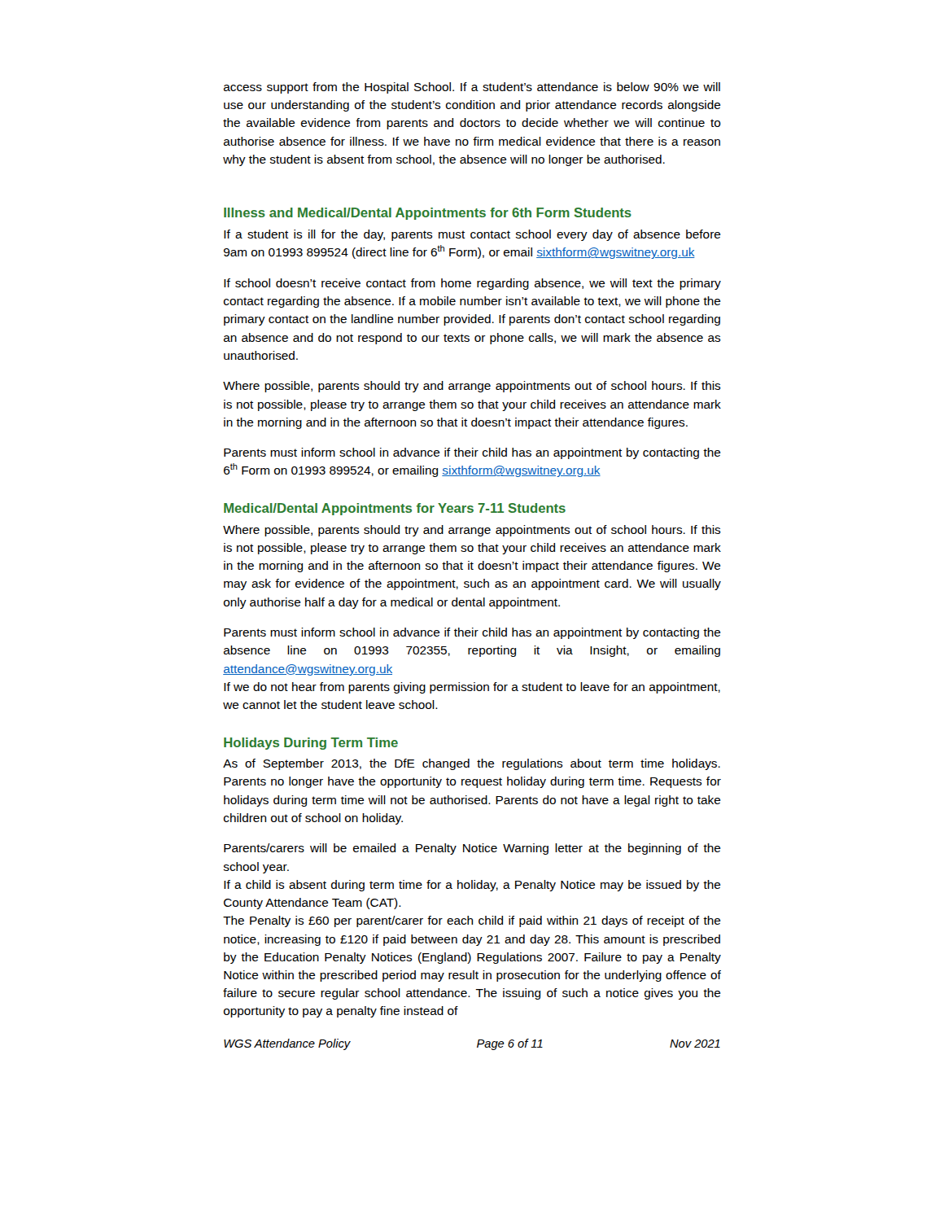access support from the Hospital School. If a student’s attendance is below 90% we will use our understanding of the student’s condition and prior attendance records alongside the available evidence from parents and doctors to decide whether we will continue to authorise absence for illness. If we have no firm medical evidence that there is a reason why the student is absent from school, the absence will no longer be authorised.
Illness and Medical/Dental Appointments for 6th Form Students
If a student is ill for the day, parents must contact school every day of absence before 9am on 01993 899524 (direct line for 6th Form), or email sixthform@wgswitney.org.uk
If school doesn’t receive contact from home regarding absence, we will text the primary contact regarding the absence. If a mobile number isn’t available to text, we will phone the primary contact on the landline number provided. If parents don’t contact school regarding an absence and do not respond to our texts or phone calls, we will mark the absence as unauthorised.
Where possible, parents should try and arrange appointments out of school hours. If this is not possible, please try to arrange them so that your child receives an attendance mark in the morning and in the afternoon so that it doesn’t impact their attendance figures.
Parents must inform school in advance if their child has an appointment by contacting the 6th Form on 01993 899524, or emailing sixthform@wgswitney.org.uk
Medical/Dental Appointments for Years 7-11 Students
Where possible, parents should try and arrange appointments out of school hours. If this is not possible, please try to arrange them so that your child receives an attendance mark in the morning and in the afternoon so that it doesn’t impact their attendance figures. We may ask for evidence of the appointment, such as an appointment card. We will usually only authorise half a day for a medical or dental appointment.
Parents must inform school in advance if their child has an appointment by contacting the absence line on 01993 702355, reporting it via Insight, or emailing attendance@wgswitney.org.uk
If we do not hear from parents giving permission for a student to leave for an appointment, we cannot let the student leave school.
Holidays During Term Time
As of September 2013, the DfE changed the regulations about term time holidays. Parents no longer have the opportunity to request holiday during term time. Requests for holidays during term time will not be authorised. Parents do not have a legal right to take children out of school on holiday.
Parents/carers will be emailed a Penalty Notice Warning letter at the beginning of the school year.
If a child is absent during term time for a holiday, a Penalty Notice may be issued by the County Attendance Team (CAT).
The Penalty is £60 per parent/carer for each child if paid within 21 days of receipt of the notice, increasing to £120 if paid between day 21 and day 28. This amount is prescribed by the Education Penalty Notices (England) Regulations 2007. Failure to pay a Penalty Notice within the prescribed period may result in prosecution for the underlying offence of failure to secure regular school attendance. The issuing of such a notice gives you the opportunity to pay a penalty fine instead of
WGS Attendance Policy Page 6 of 11 Nov 2021